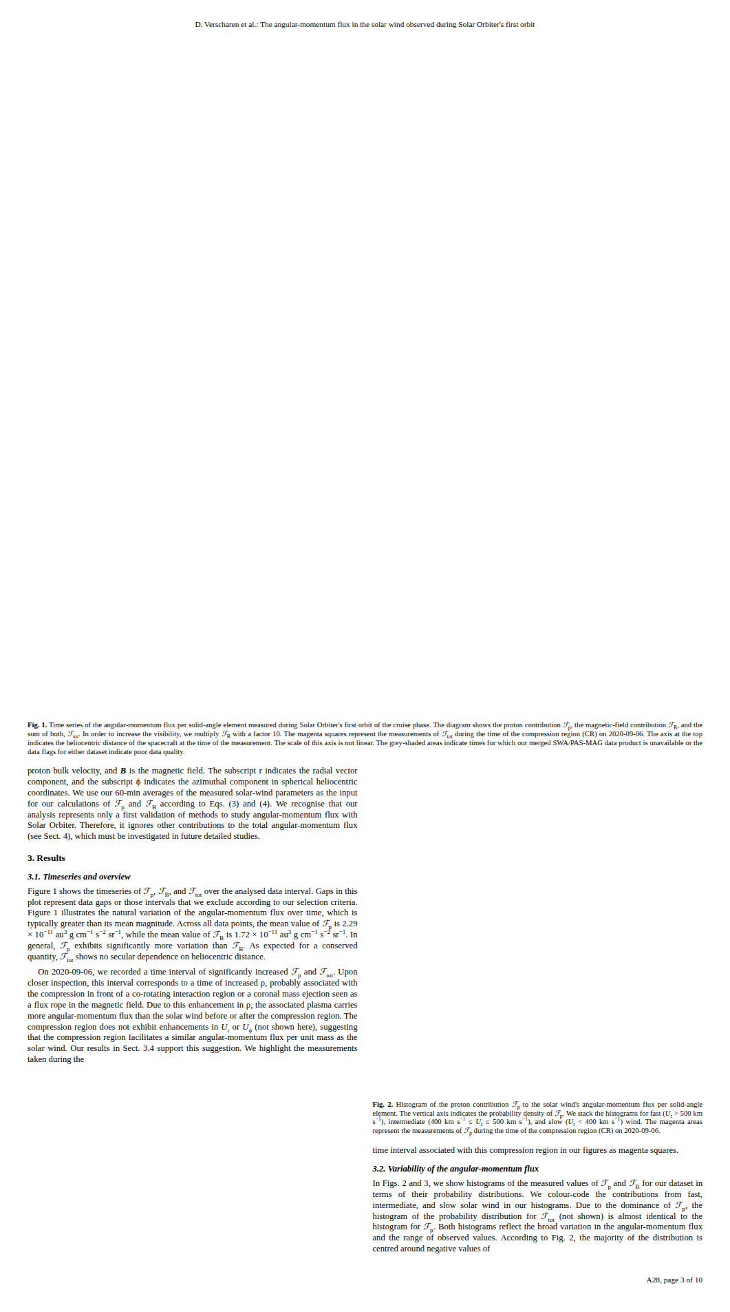D. Verscharen et al.: The angular-momentum flux in the solar wind observed during Solar Orbiter's first orbit
Fig. 1. Time series of the angular-momentum flux per solid-angle element measured during Solar Orbiter's first orbit of the cruise phase. The diagram shows the proton contribution ℱp, the magnetic-field contribution ℱB, and the sum of both, ℱtot. In order to increase the visibility, we multiply ℱB with a factor 10. The magenta squares represent the measurements of ℱtot during the time of the compression region (CR) on 2020-09-06. The axis at the top indicates the heliocentric distance of the spacecraft at the time of the measurement. The scale of this axis is not linear. The grey-shaded areas indicate times for which our merged SWA/PAS-MAG data product is unavailable or the data flags for either dataset indicate poor data quality.
proton bulk velocity, and B is the magnetic field. The subscript r indicates the radial vector component, and the subscript ϕ indicates the azimuthal component in spherical heliocentric coordinates. We use our 60-min averages of the measured solar-wind parameters as the input for our calculations of ℱp and ℱB according to Eqs. (3) and (4). We recognise that our analysis represents only a first validation of methods to study angular-momentum flux with Solar Orbiter. Therefore, it ignores other contributions to the total angular-momentum flux (see Sect. 4), which must be investigated in future detailed studies.
3. Results
3.1. Timeseries and overview
Figure 1 shows the timeseries of ℱp, ℱB, and ℱtot over the analysed data interval. Gaps in this plot represent data gaps or those intervals that we exclude according to our selection criteria. Figure 1 illustrates the natural variation of the angular-momentum flux over time, which is typically greater than its mean magnitude. Across all data points, the mean value of ℱp is 2.29 × 10−11 au3 g cm−1 s−2 sr−1, while the mean value of ℱB is 1.72 × 10−11 au3 g cm−1 s−2 sr−1. In general, ℱp exhibits significantly more variation than ℱB. As expected for a conserved quantity, ℱtot shows no secular dependence on heliocentric distance.
On 2020-09-06, we recorded a time interval of significantly increased ℱp and ℱtot. Upon closer inspection, this interval corresponds to a time of increased ρ, probably associated with the compression in front of a co-rotating interaction region or a coronal mass ejection seen as a flux rope in the magnetic field. Due to this enhancement in ρ, the associated plasma carries more angular-momentum flux than the solar wind before or after the compression region. The compression region does not exhibit enhancements in Ur or Uϕ (not shown here), suggesting that the compression region facilitates a similar angular-momentum flux per unit mass as the solar wind. Our results in Sect. 3.4 support this suggestion. We highlight the measurements taken during the
Fig. 2. Histogram of the proton contribution ℱp to the solar wind's angular-momentum flux per solid-angle element. The vertical axis indicates the probability density of ℱp. We stack the histograms for fast (Ur > 500 km s−1), intermediate (400 km s−1 ≤ Ur ≤ 500 km s−1), and slow (Ur < 400 km s−1) wind. The magenta areas represent the measurements of ℱp during the time of the compression region (CR) on 2020-09-06.
time interval associated with this compression region in our figures as magenta squares.
3.2. Variability of the angular-momentum flux
In Figs. 2 and 3, we show histograms of the measured values of ℱp and ℱB for our dataset in terms of their probability distributions. We colour-code the contributions from fast, intermediate, and slow solar wind in our histograms. Due to the dominance of ℱp, the histogram of the probability distribution for ℱtot (not shown) is almost identical to the histogram for ℱp. Both histograms reflect the broad variation in the angular-momentum flux and the range of observed values. According to Fig. 2, the majority of the distribution is centred around negative values of
A28, page 3 of 10